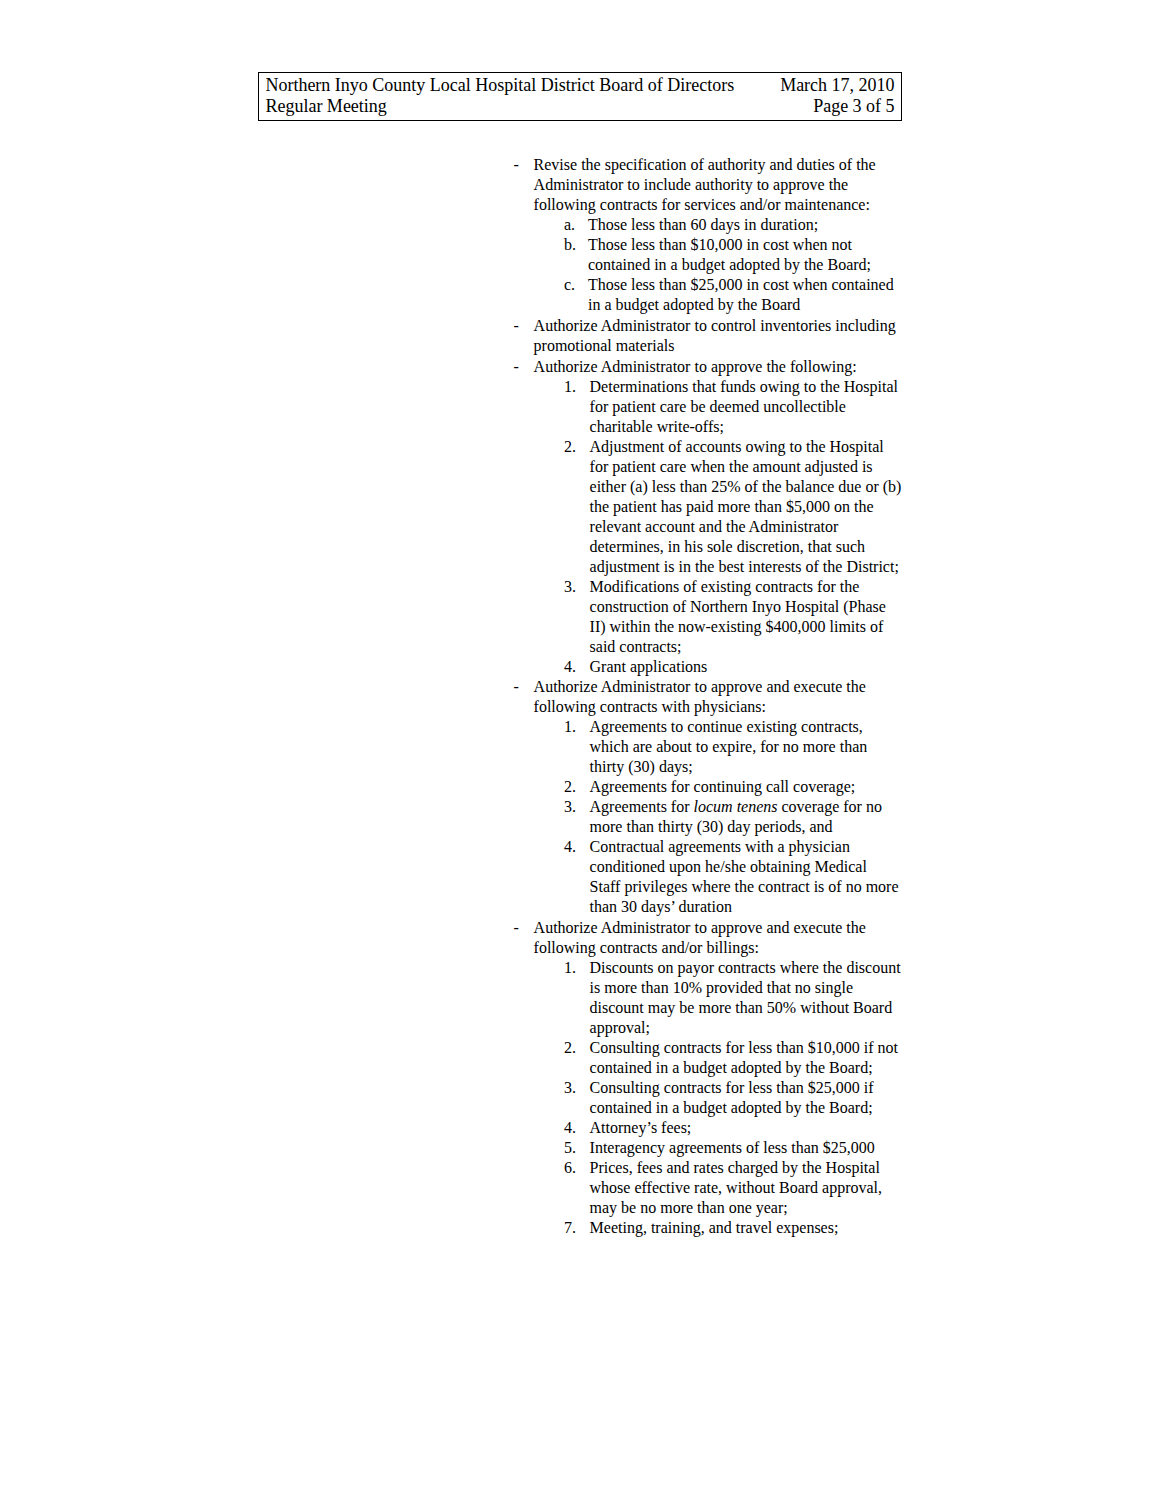| Northern Inyo County Local Hospital District Board of Directors | March 17, 2010 |
| Regular Meeting | Page 3 of 5 |
Revise the specification of authority and duties of the Administrator to include authority to approve the following contracts for services and/or maintenance:
Those less than 60 days in duration;
Those less than $10,000 in cost when not contained in a budget adopted by the Board;
Those less than $25,000 in cost when contained in a budget adopted by the Board
Authorize Administrator to control inventories including promotional materials
Authorize Administrator to approve the following:
Determinations that funds owing to the Hospital for patient care be deemed uncollectible charitable write-offs;
Adjustment of accounts owing to the Hospital for patient care when the amount adjusted is either (a) less than 25% of the balance due or (b) the patient has paid more than $5,000 on the relevant account and the Administrator determines, in his sole discretion, that such adjustment is in the best interests of the District;
Modifications of existing contracts for the construction of Northern Inyo Hospital (Phase II) within the now-existing $400,000 limits of said contracts;
Grant applications
Authorize Administrator to approve and execute the following contracts with physicians:
Agreements to continue existing contracts, which are about to expire, for no more than thirty (30) days;
Agreements for continuing call coverage;
Agreements for locum tenens coverage for no more than thirty (30) day periods, and
Contractual agreements with a physician conditioned upon he/she obtaining Medical Staff privileges where the contract is of no more than 30 days’ duration
Authorize Administrator to approve and execute the following contracts and/or billings:
Discounts on payor contracts where the discount is more than 10% provided that no single discount may be more than 50% without Board approval;
Consulting contracts for less than $10,000 if not contained in a budget adopted by the Board;
Consulting contracts for less than $25,000 if contained in a budget adopted by the Board;
Attorney’s fees;
Interagency agreements of less than $25,000
Prices, fees and rates charged by the Hospital whose effective rate, without Board approval, may be no more than one year;
Meeting, training, and travel expenses;